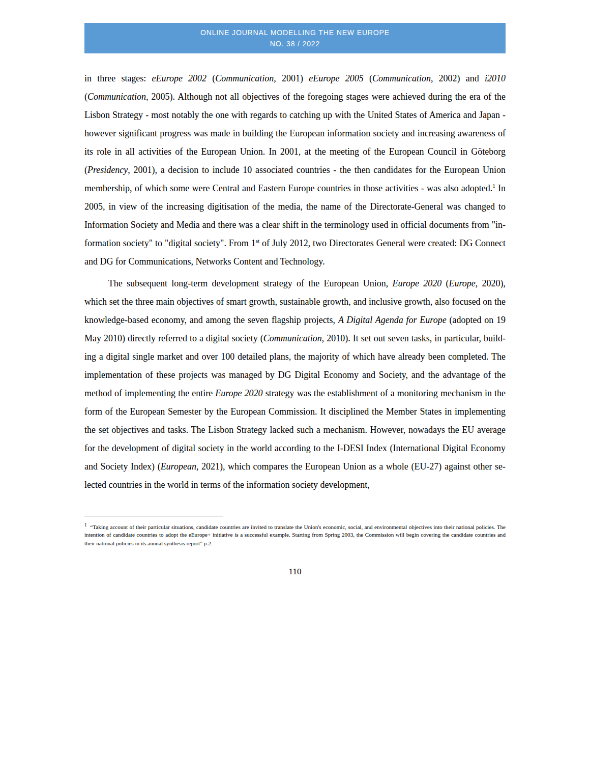Online Journal Modelling the New Europe No. 38 / 2022
in three stages: eEurope 2002 (Communication, 2001) eEurope 2005 (Communication, 2002) and i2010 (Communication, 2005). Although not all objectives of the foregoing stages were achieved during the era of the Lisbon Strategy - most notably the one with regards to catching up with the United States of America and Japan - however significant progress was made in building the European information society and increasing awareness of its role in all activities of the European Union. In 2001, at the meeting of the European Council in Göteborg (Presidency, 2001), a decision to include 10 associated countries - the then candidates for the European Union membership, of which some were Central and Eastern Europe countries in those activities - was also adopted.1 In 2005, in view of the increasing digitisation of the media, the name of the Directorate-General was changed to Information Society and Media and there was a clear shift in the terminology used in official documents from "information society" to "digital society". From 1st of July 2012, two Directorates General were created: DG Connect and DG for Communications, Networks Content and Technology.
The subsequent long-term development strategy of the European Union, Europe 2020 (Europe, 2020), which set the three main objectives of smart growth, sustainable growth, and inclusive growth, also focused on the knowledge-based economy, and among the seven flagship projects, A Digital Agenda for Europe (adopted on 19 May 2010) directly referred to a digital society (Communication, 2010). It set out seven tasks, in particular, building a digital single market and over 100 detailed plans, the majority of which have already been completed. The implementation of these projects was managed by DG Digital Economy and Society, and the advantage of the method of implementing the entire Europe 2020 strategy was the establishment of a monitoring mechanism in the form of the European Semester by the European Commission. It disciplined the Member States in implementing the set objectives and tasks. The Lisbon Strategy lacked such a mechanism. However, nowadays the EU average for the development of digital society in the world according to the I-DESI Index (International Digital Economy and Society Index) (European, 2021), which compares the European Union as a whole (EU-27) against other selected countries in the world in terms of the information society development,
1 “Taking account of their particular situations, candidate countries are invited to translate the Union's economic, social, and environmental objectives into their national policies. The intention of candidate countries to adopt the eEurope+ initiative is a successful example. Starting from Spring 2003, the Commission will begin covering the candidate countries and their national policies in its annual synthesis report” p.2.
110